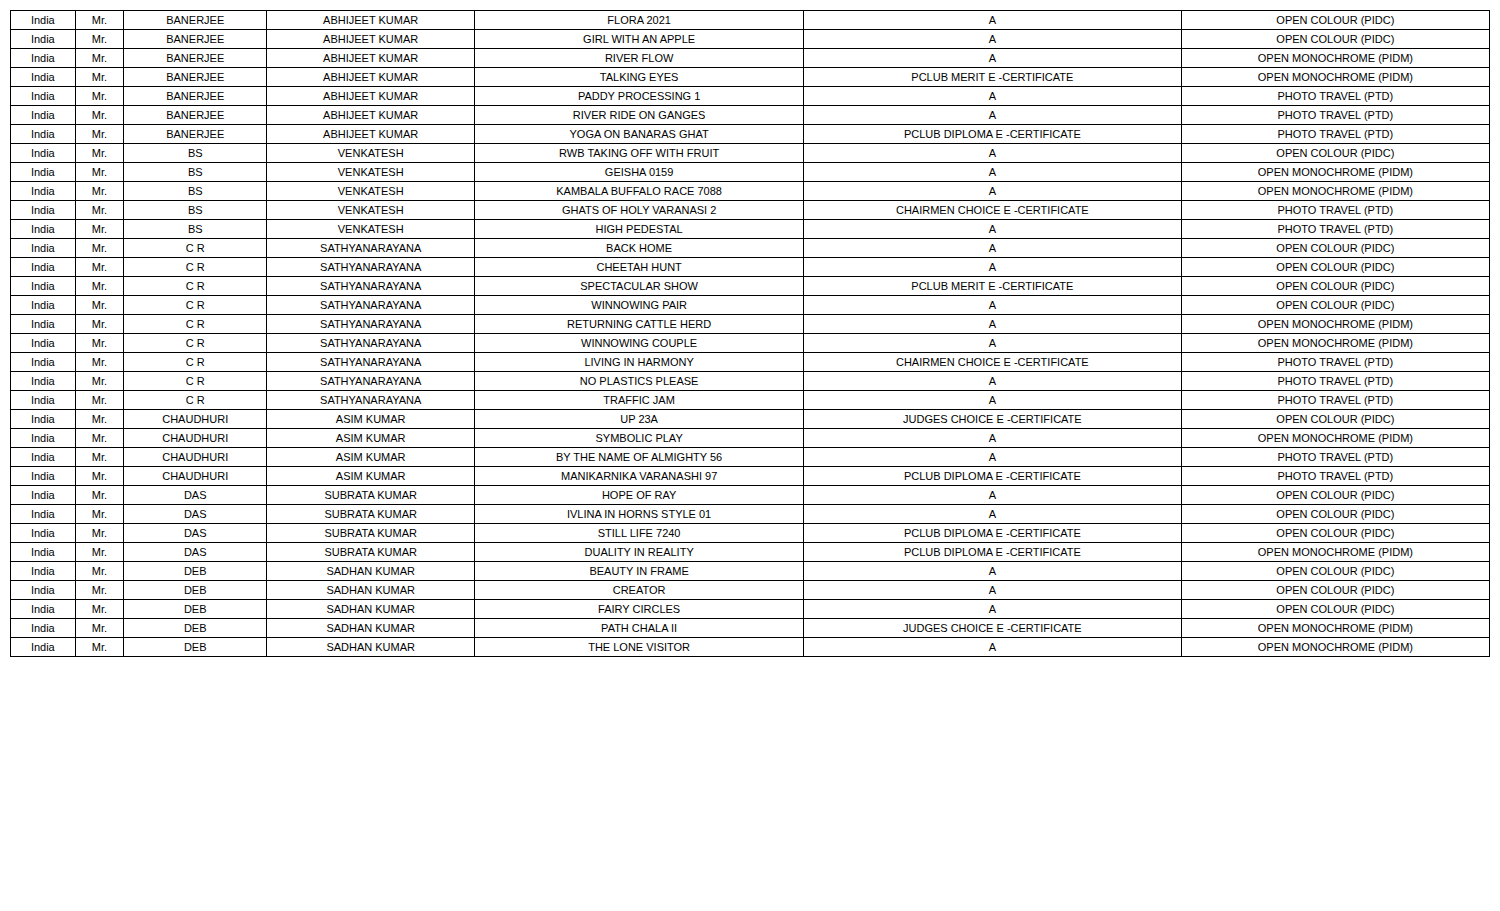| India | Mr. | BANERJEE | ABHIJEET KUMAR | FLORA 2021 | A | OPEN COLOUR (PIDC) |
| India | Mr. | BANERJEE | ABHIJEET KUMAR | GIRL WITH AN APPLE | A | OPEN COLOUR (PIDC) |
| India | Mr. | BANERJEE | ABHIJEET KUMAR | RIVER FLOW | A | OPEN MONOCHROME (PIDM) |
| India | Mr. | BANERJEE | ABHIJEET KUMAR | TALKING EYES | PCLUB MERIT E -CERTIFICATE | OPEN MONOCHROME (PIDM) |
| India | Mr. | BANERJEE | ABHIJEET KUMAR | PADDY PROCESSING 1 | A | PHOTO TRAVEL (PTD) |
| India | Mr. | BANERJEE | ABHIJEET KUMAR | RIVER RIDE ON GANGES | A | PHOTO TRAVEL (PTD) |
| India | Mr. | BANERJEE | ABHIJEET KUMAR | YOGA ON BANARAS GHAT | PCLUB DIPLOMA E -CERTIFICATE | PHOTO TRAVEL (PTD) |
| India | Mr. | BS | VENKATESH | RWB TAKING OFF WITH FRUIT | A | OPEN COLOUR (PIDC) |
| India | Mr. | BS | VENKATESH | GEISHA 0159 | A | OPEN MONOCHROME (PIDM) |
| India | Mr. | BS | VENKATESH | KAMBALA BUFFALO RACE 7088 | A | OPEN MONOCHROME (PIDM) |
| India | Mr. | BS | VENKATESH | GHATS OF HOLY VARANASI 2 | CHAIRMEN CHOICE E -CERTIFICATE | PHOTO TRAVEL (PTD) |
| India | Mr. | BS | VENKATESH | HIGH PEDESTAL | A | PHOTO TRAVEL (PTD) |
| India | Mr. | C R | SATHYANARAYANA | BACK HOME | A | OPEN COLOUR (PIDC) |
| India | Mr. | C R | SATHYANARAYANA | CHEETAH HUNT | A | OPEN COLOUR (PIDC) |
| India | Mr. | C R | SATHYANARAYANA | SPECTACULAR SHOW | PCLUB MERIT E -CERTIFICATE | OPEN COLOUR (PIDC) |
| India | Mr. | C R | SATHYANARAYANA | WINNOWING PAIR | A | OPEN COLOUR (PIDC) |
| India | Mr. | C R | SATHYANARAYANA | RETURNING CATTLE HERD | A | OPEN MONOCHROME (PIDM) |
| India | Mr. | C R | SATHYANARAYANA | WINNOWING COUPLE | A | OPEN MONOCHROME (PIDM) |
| India | Mr. | C R | SATHYANARAYANA | LIVING IN HARMONY | CHAIRMEN CHOICE E -CERTIFICATE | PHOTO TRAVEL (PTD) |
| India | Mr. | C R | SATHYANARAYANA | NO PLASTICS PLEASE | A | PHOTO TRAVEL (PTD) |
| India | Mr. | C R | SATHYANARAYANA | TRAFFIC JAM | A | PHOTO TRAVEL (PTD) |
| India | Mr. | CHAUDHURI | ASIM KUMAR | UP 23A | JUDGES CHOICE E -CERTIFICATE | OPEN COLOUR (PIDC) |
| India | Mr. | CHAUDHURI | ASIM KUMAR | SYMBOLIC PLAY | A | OPEN MONOCHROME (PIDM) |
| India | Mr. | CHAUDHURI | ASIM KUMAR | BY THE NAME OF ALMIGHTY 56 | A | PHOTO TRAVEL (PTD) |
| India | Mr. | CHAUDHURI | ASIM KUMAR | MANIKARNIKA VARANASHI 97 | PCLUB DIPLOMA E -CERTIFICATE | PHOTO TRAVEL (PTD) |
| India | Mr. | DAS | SUBRATA KUMAR | HOPE OF RAY | A | OPEN COLOUR (PIDC) |
| India | Mr. | DAS | SUBRATA KUMAR | IVLINA IN HORNS STYLE 01 | A | OPEN COLOUR (PIDC) |
| India | Mr. | DAS | SUBRATA KUMAR | STILL LIFE 7240 | PCLUB DIPLOMA E -CERTIFICATE | OPEN COLOUR (PIDC) |
| India | Mr. | DAS | SUBRATA KUMAR | DUALITY IN REALITY | PCLUB DIPLOMA E -CERTIFICATE | OPEN MONOCHROME (PIDM) |
| India | Mr. | DEB | SADHAN KUMAR | BEAUTY IN FRAME | A | OPEN COLOUR (PIDC) |
| India | Mr. | DEB | SADHAN KUMAR | CREATOR | A | OPEN COLOUR (PIDC) |
| India | Mr. | DEB | SADHAN KUMAR | FAIRY CIRCLES | A | OPEN COLOUR (PIDC) |
| India | Mr. | DEB | SADHAN KUMAR | PATH CHALA II | JUDGES CHOICE E -CERTIFICATE | OPEN MONOCHROME (PIDM) |
| India | Mr. | DEB | SADHAN KUMAR | THE LONE VISITOR | A | OPEN MONOCHROME (PIDM) |